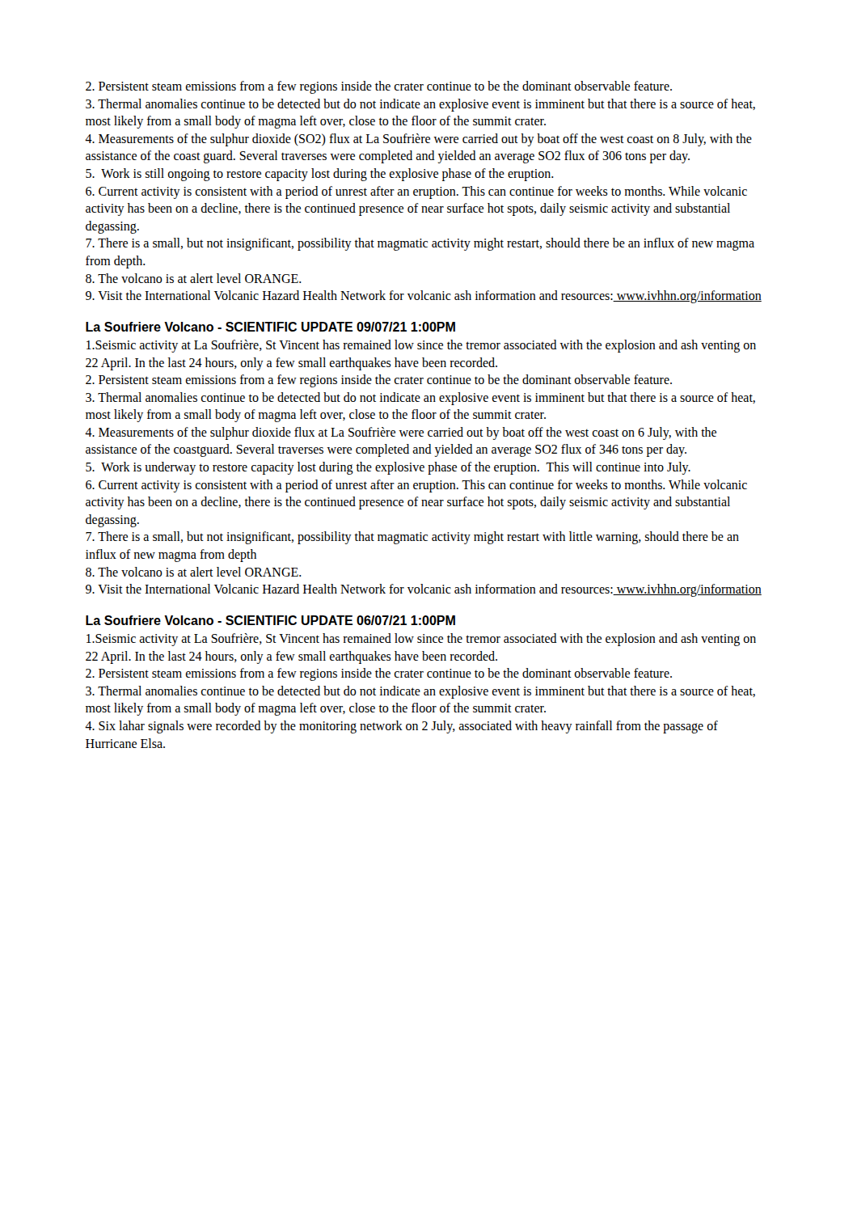2. Persistent steam emissions from a few regions inside the crater continue to be the dominant observable feature.
3. Thermal anomalies continue to be detected but do not indicate an explosive event is imminent but that there is a source of heat, most likely from a small body of magma left over, close to the floor of the summit crater.
4. Measurements of the sulphur dioxide (SO2) flux at La Soufrière were carried out by boat off the west coast on 8 July, with the assistance of the coast guard. Several traverses were completed and yielded an average SO2 flux of 306 tons per day.
5. Work is still ongoing to restore capacity lost during the explosive phase of the eruption.
6. Current activity is consistent with a period of unrest after an eruption. This can continue for weeks to months. While volcanic activity has been on a decline, there is the continued presence of near surface hot spots, daily seismic activity and substantial degassing.
7. There is a small, but not insignificant, possibility that magmatic activity might restart, should there be an influx of new magma from depth.
8. The volcano is at alert level ORANGE.
9. Visit the International Volcanic Hazard Health Network for volcanic ash information and resources: www.ivhhn.org/information
La Soufriere Volcano - SCIENTIFIC UPDATE 09/07/21 1:00PM
1.Seismic activity at La Soufrière, St Vincent has remained low since the tremor associated with the explosion and ash venting on 22 April. In the last 24 hours, only a few small earthquakes have been recorded.
2. Persistent steam emissions from a few regions inside the crater continue to be the dominant observable feature.
3. Thermal anomalies continue to be detected but do not indicate an explosive event is imminent but that there is a source of heat, most likely from a small body of magma left over, close to the floor of the summit crater.
4. Measurements of the sulphur dioxide flux at La Soufrière were carried out by boat off the west coast on 6 July, with the assistance of the coastguard. Several traverses were completed and yielded an average SO2 flux of 346 tons per day.
5. Work is underway to restore capacity lost during the explosive phase of the eruption. This will continue into July.
6. Current activity is consistent with a period of unrest after an eruption. This can continue for weeks to months. While volcanic activity has been on a decline, there is the continued presence of near surface hot spots, daily seismic activity and substantial degassing.
7. There is a small, but not insignificant, possibility that magmatic activity might restart with little warning, should there be an influx of new magma from depth
8. The volcano is at alert level ORANGE.
9. Visit the International Volcanic Hazard Health Network for volcanic ash information and resources: www.ivhhn.org/information
La Soufriere Volcano - SCIENTIFIC UPDATE 06/07/21 1:00PM
1.Seismic activity at La Soufrière, St Vincent has remained low since the tremor associated with the explosion and ash venting on 22 April. In the last 24 hours, only a few small earthquakes have been recorded.
2. Persistent steam emissions from a few regions inside the crater continue to be the dominant observable feature.
3. Thermal anomalies continue to be detected but do not indicate an explosive event is imminent but that there is a source of heat, most likely from a small body of magma left over, close to the floor of the summit crater.
4. Six lahar signals were recorded by the monitoring network on 2 July, associated with heavy rainfall from the passage of Hurricane Elsa.